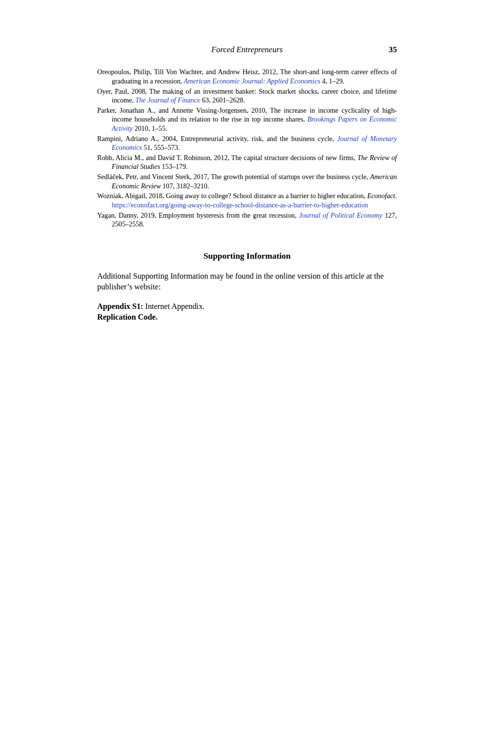Forced Entrepreneurs35
Oreopoulos, Philip, Till Von Wachter, and Andrew Heisz, 2012, The short-and long-term career effects of graduating in a recession, American Economic Journal: Applied Economics 4, 1–29.
Oyer, Paul, 2008, The making of an investment banker: Stock market shocks, career choice, and lifetime income, The Journal of Finance 63, 2601–2628.
Parker, Jonathan A., and Annette Vissing-Jorgensen, 2010, The increase in income cyclicality of high-income households and its relation to the rise in top income shares, Brookings Papers on Economic Activity 2010, 1–55.
Rampini, Adriano A., 2004, Entrepreneurial activity, risk, and the business cycle, Journal of Monetary Economics 51, 555–573.
Robb, Alicia M., and David T. Robinson, 2012, The capital structure decisions of new firms, The Review of Financial Studies 153–179.
Sedláček, Petr, and Vincent Sterk, 2017, The growth potential of startups over the business cycle, American Economic Review 107, 3182–3210.
Wozniak, Abigail, 2018, Going away to college? School distance as a barrier to higher education, Econofact. https://econofact.org/going-away-to-college-school-distance-as-a-barrier-to-higher-education
Yagan, Danny, 2019, Employment hysteresis from the great recession, Journal of Political Economy 127, 2505–2558.
Supporting Information
Additional Supporting Information may be found in the online version of this article at the publisher’s website:
Appendix S1: Internet Appendix.
Replication Code.